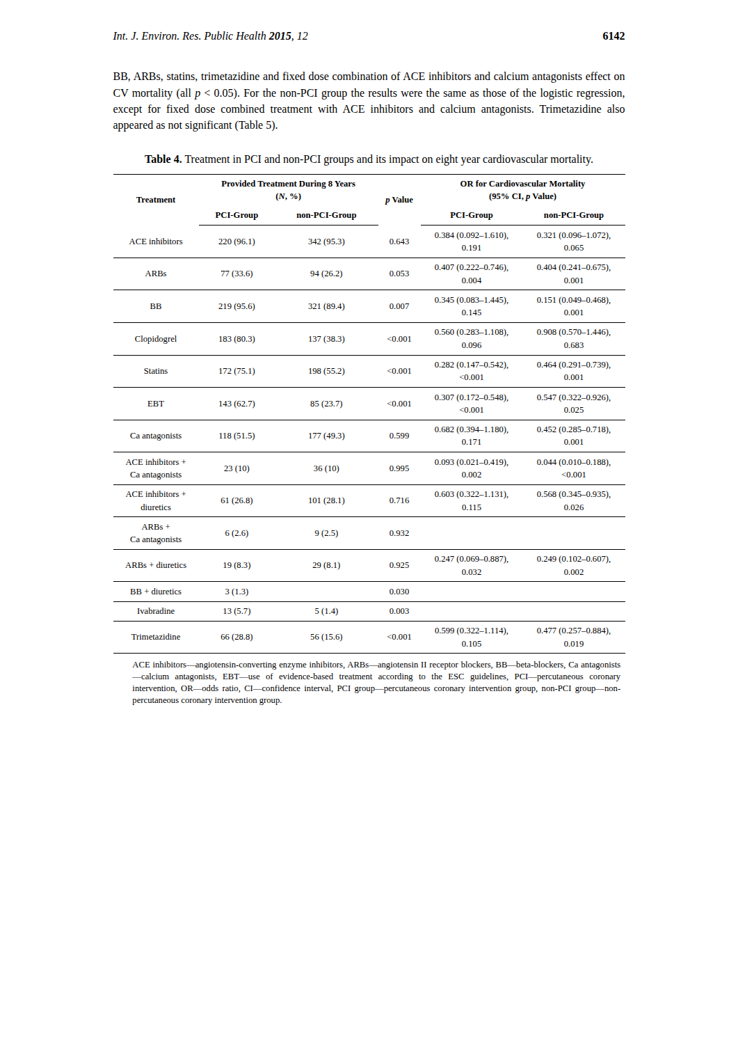Int. J. Environ. Res. Public Health 2015, 12
6142
BB, ARBs, statins, trimetazidine and fixed dose combination of ACE inhibitors and calcium antagonists effect on CV mortality (all p < 0.05). For the non-PCI group the results were the same as those of the logistic regression, except for fixed dose combined treatment with ACE inhibitors and calcium antagonists. Trimetazidine also appeared as not significant (Table 5).
Table 4. Treatment in PCI and non-PCI groups and its impact on eight year cardiovascular mortality.
| Treatment | Provided Treatment During 8 Years ( N , %) | p Value | OR for Cardiovascular Mortality (95% CI, p Value) |
| --- | --- | --- | --- |
| PCI-Group | non-PCI-Group | PCI-Group | non-PCI-Group |
| ACE inhibitors | 220 (96.1) | 342 (95.3) | 0.643 | 0.384 (0.092–1.610), 0.191 | 0.321 (0.096–1.072), 0.065 |
| ARBs | 77 (33.6) | 94 (26.2) | 0.053 | 0.407 (0.222–0.746), 0.004 | 0.404 (0.241–0.675), 0.001 |
| BB | 219 (95.6) | 321 (89.4) | 0.007 | 0.345 (0.083–1.445), 0.145 | 0.151 (0.049–0.468), 0.001 |
| Clopidogrel | 183 (80.3) | 137 (38.3) | <0.001 | 0.560 (0.283–1.108), 0.096 | 0.908 (0.570–1.446), 0.683 |
| Statins | 172 (75.1) | 198 (55.2) | <0.001 | 0.282 (0.147–0.542), <0.001 | 0.464 (0.291–0.739), 0.001 |
| EBT | 143 (62.7) | 85 (23.7) | <0.001 | 0.307 (0.172–0.548), <0.001 | 0.547 (0.322–0.926), 0.025 |
| Ca antagonists | 118 (51.5) | 177 (49.3) | 0.599 | 0.682 (0.394–1.180), 0.171 | 0.452 (0.285–0.718), 0.001 |
| ACE inhibitors + Ca antagonists | 23 (10) | 36 (10) | 0.995 | 0.093 (0.021–0.419), 0.002 | 0.044 (0.010–0.188), <0.001 |
| ACE inhibitors + diuretics | 61 (26.8) | 101 (28.1) | 0.716 | 0.603 (0.322–1.131), 0.115 | 0.568 (0.345–0.935), 0.026 |
| ARBs + Ca antagonists | 6 (2.6) | 9 (2.5) | 0.932 | | |
| ARBs + diuretics | 19 (8.3) | 29 (8.1) | 0.925 | 0.247 (0.069–0.887), 0.032 | 0.249 (0.102–0.607), 0.002 |
| BB + diuretics | 3 (1.3) | | 0.030 | | |
| Ivabradine | 13 (5.7) | 5 (1.4) | 0.003 | | |
| Trimetazidine | 66 (28.8) | 56 (15.6) | <0.001 | 0.599 (0.322–1.114), 0.105 | 0.477 (0.257–0.884), 0.019 |
ACE inhibitors—angiotensin-converting enzyme inhibitors, ARBs—angiotensin II receptor blockers, BB—beta-blockers, Ca antagonists—calcium antagonists, EBT—use of evidence-based treatment according to the ESC guidelines, PCI—percutaneous coronary intervention, OR—odds ratio, CI—confidence interval, PCI group—percutaneous coronary intervention group, non-PCI group—non-percutaneous coronary intervention group.